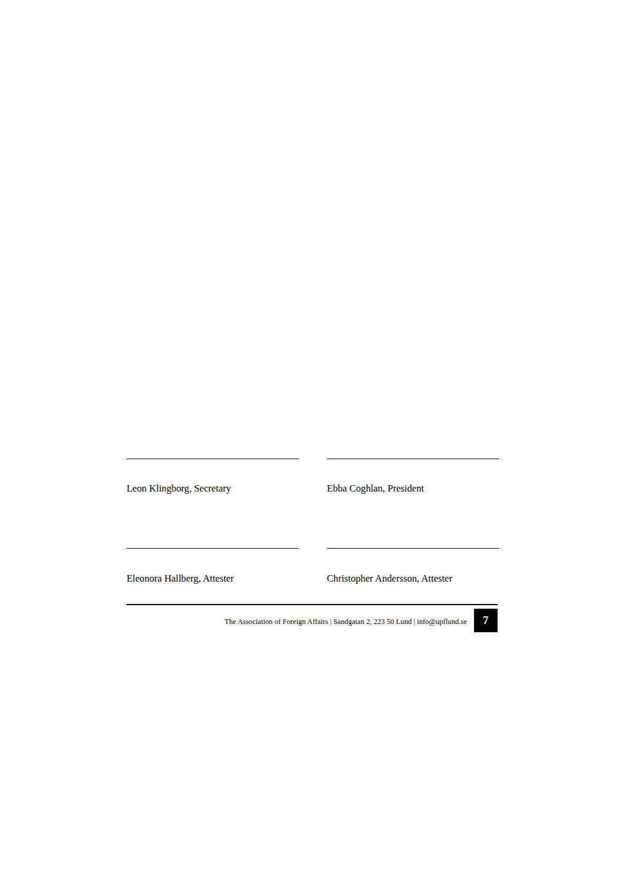Leon Klingborg, Secretary
Ebba Coghlan, President
Eleonora Hallberg, Attester
Christopher Andersson, Attester
The Association of Foreign Affairs | Sandgatan 2, 223 50 Lund | info@upflund.se
7